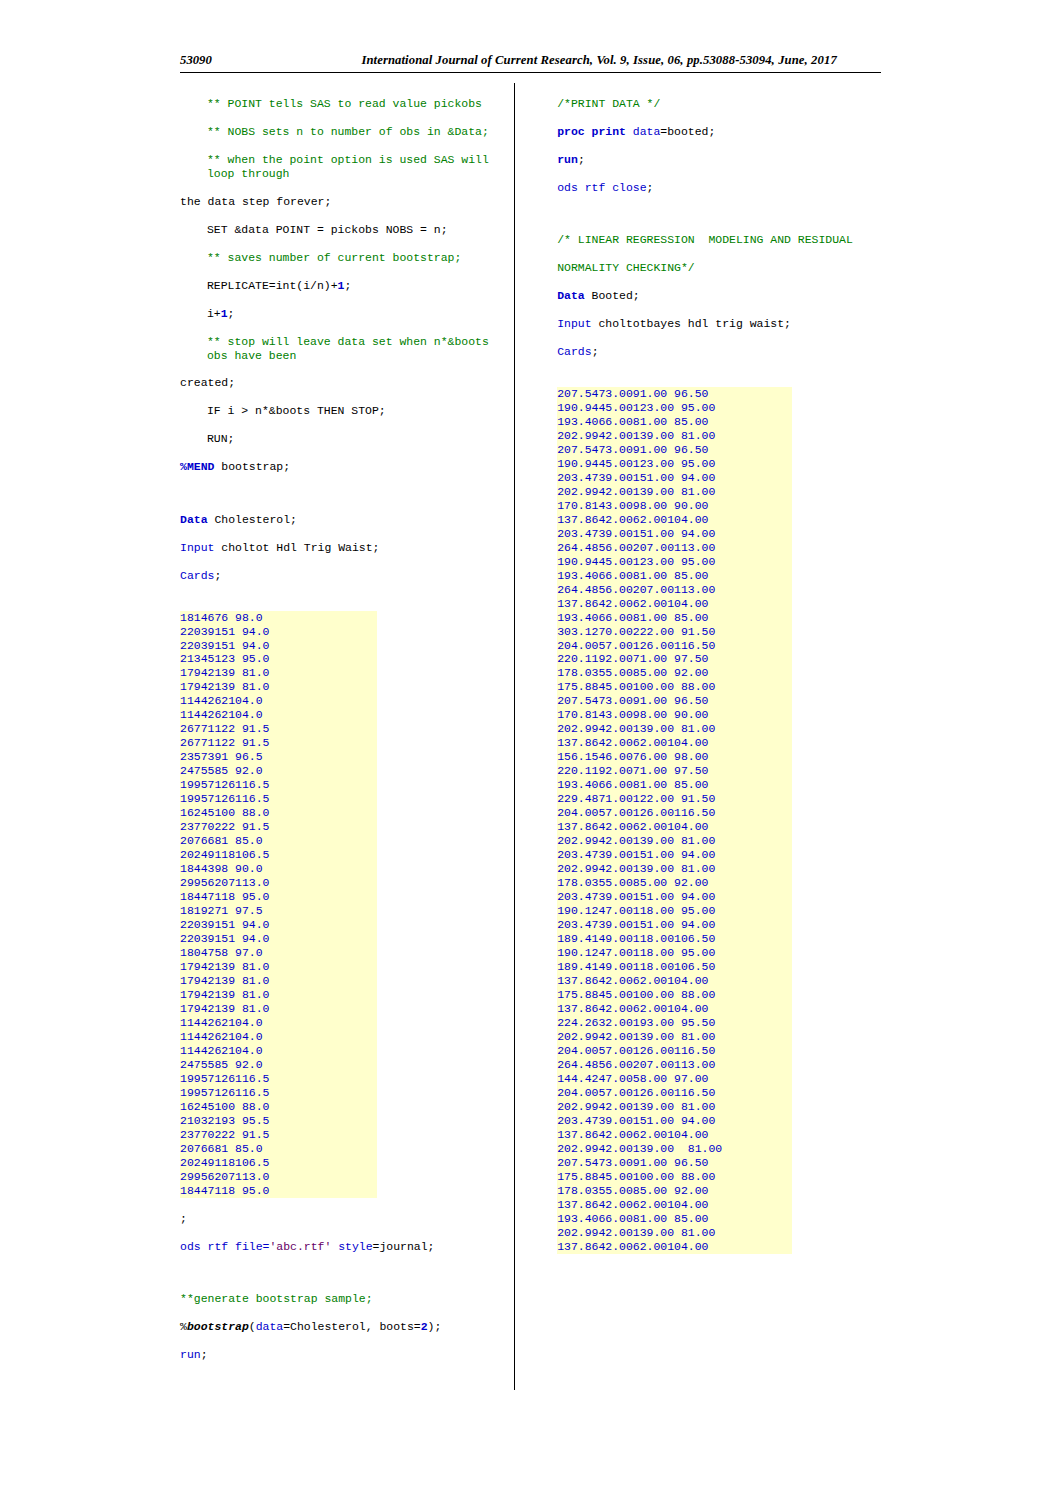53090
International Journal of Current Research, Vol. 9, Issue, 06, pp.53088-53094, June, 2017
** POINT tells SAS to read value pickobs ** NOBS sets n to number of obs in &Data; ** when the point option is used SAS will loop through the data step forever; SET &data POINT = pickobs NOBS = n; ** saves number of current bootstrap; REPLICATE=int(i/n)+1; i+1; ** stop will leave data set when n*&boots obs have been created; IF i > n*&boots THEN STOP; RUN; %MEND bootstrap; Data Cholesterol; Input choltot Hdl Trig Waist; Cards;
1814676 98.0 22039151 94.0 22039151 94.0 21345123 95.0 17942139 81.0 17942139 81.0 1144262104.0 1144262104.0 26771122 91.5 26771122 91.5 2357391 96.5 2475585 92.0 19957126116.5 19957126116.5 16245100 88.0 23770222 91.5 2076681 85.0 20249118106.5 1844398 90.0 29956207113.0 18447118 95.0 1819271 97.5 22039151 94.0 22039151 94.0 1804758 97.0 17942139 81.0 17942139 81.0 17942139 81.0 17942139 81.0 1144262104.0 1144262104.0 1144262104.0 2475585 92.0 19957126116.5 19957126116.5 16245100 88.0 21032193 95.5 23770222 91.5 2076681 85.0 20249118106.5 29956207113.0 18447118 95.0
; ods rtf file='abc.rtf' style=journal; **generate bootstrap sample; %bootstrap(data=Cholesterol, boots=2); run;
/*PRINT DATA */ proc print data=booted; run; ods rtf close; /* LINEAR REGRESSION MODELING AND RESIDUAL NORMALITY CHECKING*/ Data Booted; Input choltotbayes hdl trig waist; Cards;
207.5473.0091.00 96.50 190.9445.00123.00 95.00 193.4066.0081.00 85.00 202.9942.00139.00 81.00 207.5473.0091.00 96.50 190.9445.00123.00 95.00 203.4739.00151.00 94.00 202.9942.00139.00 81.00 170.8143.0098.00 90.00 137.8642.0062.00104.00 203.4739.00151.00 94.00 264.4856.00207.00113.00 190.9445.00123.00 95.00 193.4066.0081.00 85.00 264.4856.00207.00113.00 137.8642.0062.00104.00 193.4066.0081.00 85.00 303.1270.00222.00 91.50 204.0057.00126.00116.50 220.1192.0071.00 97.50 178.0355.0085.00 92.00 175.8845.00100.00 88.00 207.5473.0091.00 96.50 170.8143.0098.00 90.00 202.9942.00139.00 81.00 137.8642.0062.00104.00 156.1546.0076.00 98.00 220.1192.0071.00 97.50 193.4066.0081.00 85.00 229.4871.00122.00 91.50 204.0057.00126.00116.50 137.8642.0062.00104.00 202.9942.00139.00 81.00 203.4739.00151.00 94.00 202.9942.00139.00 81.00 178.0355.0085.00 92.00 203.4739.00151.00 94.00 190.1247.00118.00 95.00 203.4739.00151.00 94.00 189.4149.00118.00106.50 190.1247.00118.00 95.00 189.4149.00118.00106.50 137.8642.0062.00104.00 175.8845.00100.00 88.00 137.8642.0062.00104.00 224.2632.00193.00 95.50 202.9942.00139.00 81.00 204.0057.00126.00116.50 264.4856.00207.00113.00 144.4247.0058.00 97.00 204.0057.00126.00116.50 202.9942.00139.00 81.00 203.4739.00151.00 94.00 137.8642.0062.00104.00 202.9942.00139.00 81.00 207.5473.0091.00 96.50 175.8845.00100.00 88.00 178.0355.0085.00 92.00 137.8642.0062.00104.00 193.4066.0081.00 85.00 202.9942.00139.00 81.00 137.8642.0062.00104.00